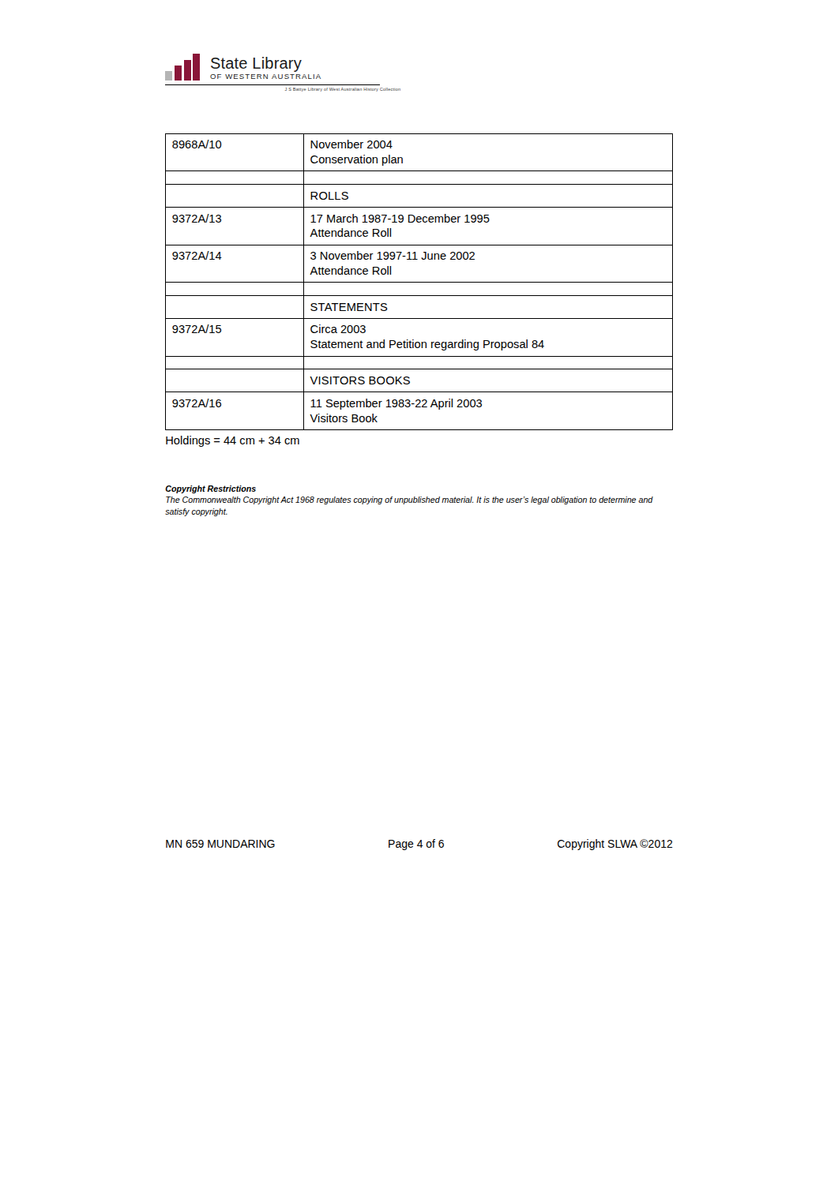State Library
of Western Australia
J S Battye Library of West Australian History Collection
| 8968A/10 | November 2004 Conservation plan |
| | ROLLS |
| 9372A/13 | 17 March 1987-19 December 1995 Attendance Roll |
| 9372A/14 | 3 November 1997-11 June 2002 Attendance Roll |
| | STATEMENTS |
| 9372A/15 | Circa 2003 Statement and Petition regarding Proposal 84 |
| | VISITORS BOOKS |
| 9372A/16 | 11 September 1983-22 April 2003 Visitors Book |
Holdings = 44 cm + 34 cm
Copyright Restrictions
The Commonwealth Copyright Act 1968 regulates copying of unpublished material. It is the user’s legal obligation to determine and satisfy copyright.
MN 659 MUNDARING
Page 4 of 6
Copyright SLWA ©2012